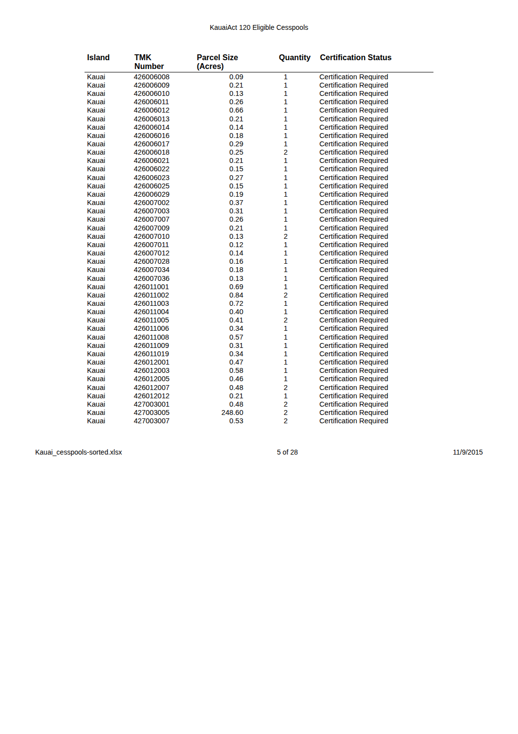KauaiAct 120 Eligible Cesspools
| Island | TMK | Parcel Size | Quantity | Certification Status |
| --- | --- | --- | --- | --- |
| | Number | (Acres) | | |
| Kauai | 426006008 | 0.09 | 1 | Certification Required |
| Kauai | 426006009 | 0.21 | 1 | Certification Required |
| Kauai | 426006010 | 0.13 | 1 | Certification Required |
| Kauai | 426006011 | 0.26 | 1 | Certification Required |
| Kauai | 426006012 | 0.66 | 1 | Certification Required |
| Kauai | 426006013 | 0.21 | 1 | Certification Required |
| Kauai | 426006014 | 0.14 | 1 | Certification Required |
| Kauai | 426006016 | 0.18 | 1 | Certification Required |
| Kauai | 426006017 | 0.29 | 1 | Certification Required |
| Kauai | 426006018 | 0.25 | 2 | Certification Required |
| Kauai | 426006021 | 0.21 | 1 | Certification Required |
| Kauai | 426006022 | 0.15 | 1 | Certification Required |
| Kauai | 426006023 | 0.27 | 1 | Certification Required |
| Kauai | 426006025 | 0.15 | 1 | Certification Required |
| Kauai | 426006029 | 0.19 | 1 | Certification Required |
| Kauai | 426007002 | 0.37 | 1 | Certification Required |
| Kauai | 426007003 | 0.31 | 1 | Certification Required |
| Kauai | 426007007 | 0.26 | 1 | Certification Required |
| Kauai | 426007009 | 0.21 | 1 | Certification Required |
| Kauai | 426007010 | 0.13 | 2 | Certification Required |
| Kauai | 426007011 | 0.12 | 1 | Certification Required |
| Kauai | 426007012 | 0.14 | 1 | Certification Required |
| Kauai | 426007028 | 0.16 | 1 | Certification Required |
| Kauai | 426007034 | 0.18 | 1 | Certification Required |
| Kauai | 426007036 | 0.13 | 1 | Certification Required |
| Kauai | 426011001 | 0.69 | 1 | Certification Required |
| Kauai | 426011002 | 0.84 | 2 | Certification Required |
| Kauai | 426011003 | 0.72 | 1 | Certification Required |
| Kauai | 426011004 | 0.40 | 1 | Certification Required |
| Kauai | 426011005 | 0.41 | 2 | Certification Required |
| Kauai | 426011006 | 0.34 | 1 | Certification Required |
| Kauai | 426011008 | 0.57 | 1 | Certification Required |
| Kauai | 426011009 | 0.31 | 1 | Certification Required |
| Kauai | 426011019 | 0.34 | 1 | Certification Required |
| Kauai | 426012001 | 0.47 | 1 | Certification Required |
| Kauai | 426012003 | 0.58 | 1 | Certification Required |
| Kauai | 426012005 | 0.46 | 1 | Certification Required |
| Kauai | 426012007 | 0.48 | 2 | Certification Required |
| Kauai | 426012012 | 0.21 | 1 | Certification Required |
| Kauai | 427003001 | 0.48 | 2 | Certification Required |
| Kauai | 427003005 | 248.60 | 2 | Certification Required |
| Kauai | 427003007 | 0.53 | 2 | Certification Required |
Kauai_cesspools-sorted.xlsx 5 of 28 11/9/2015